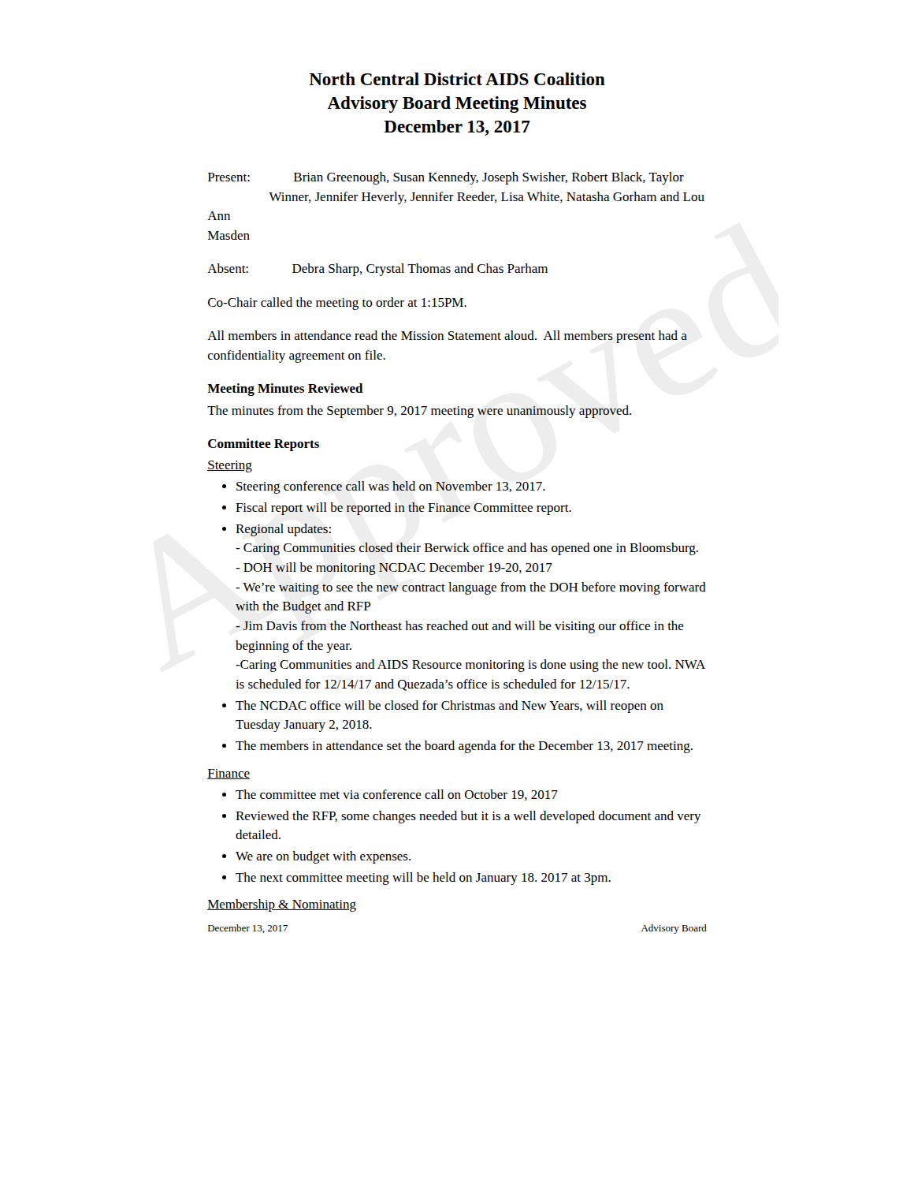Approved
North Central District AIDS Coalition Advisory Board Meeting Minutes December 13, 2017
Present: Brian Greenough, Susan Kennedy, Joseph Swisher, Robert Black, Taylor
Winner, Jennifer Heverly, Jennifer Reeder, Lisa White, Natasha Gorham and Lou Ann
Masden
Absent: Debra Sharp, Crystal Thomas and Chas Parham
Co-Chair called the meeting to order at 1:15PM.
All members in attendance read the Mission Statement aloud. All members present had a confidentiality agreement on file.
Meeting Minutes Reviewed
The minutes from the September 9, 2017 meeting were unanimously approved.
Committee Reports
Steering
Steering conference call was held on November 13, 2017.
Fiscal report will be reported in the Finance Committee report.
Regional updates:
- Caring Communities closed their Berwick office and has opened one in Bloomsburg.
- DOH will be monitoring NCDAC December 19-20, 2017
- We’re waiting to see the new contract language from the DOH before moving forward with the Budget and RFP
- Jim Davis from the Northeast has reached out and will be visiting our office in the beginning of the year.
-Caring Communities and AIDS Resource monitoring is done using the new tool. NWA is scheduled for 12/14/17 and Quezada’s office is scheduled for 12/15/17.
The NCDAC office will be closed for Christmas and New Years, will reopen on Tuesday January 2, 2018.
The members in attendance set the board agenda for the December 13, 2017 meeting.
Finance
The committee met via conference call on October 19, 2017
Reviewed the RFP, some changes needed but it is a well developed document and very detailed.
We are on budget with expenses.
The next committee meeting will be held on January 18. 2017 at 3pm.
Membership & Nominating
December 13, 2017 Advisory Board